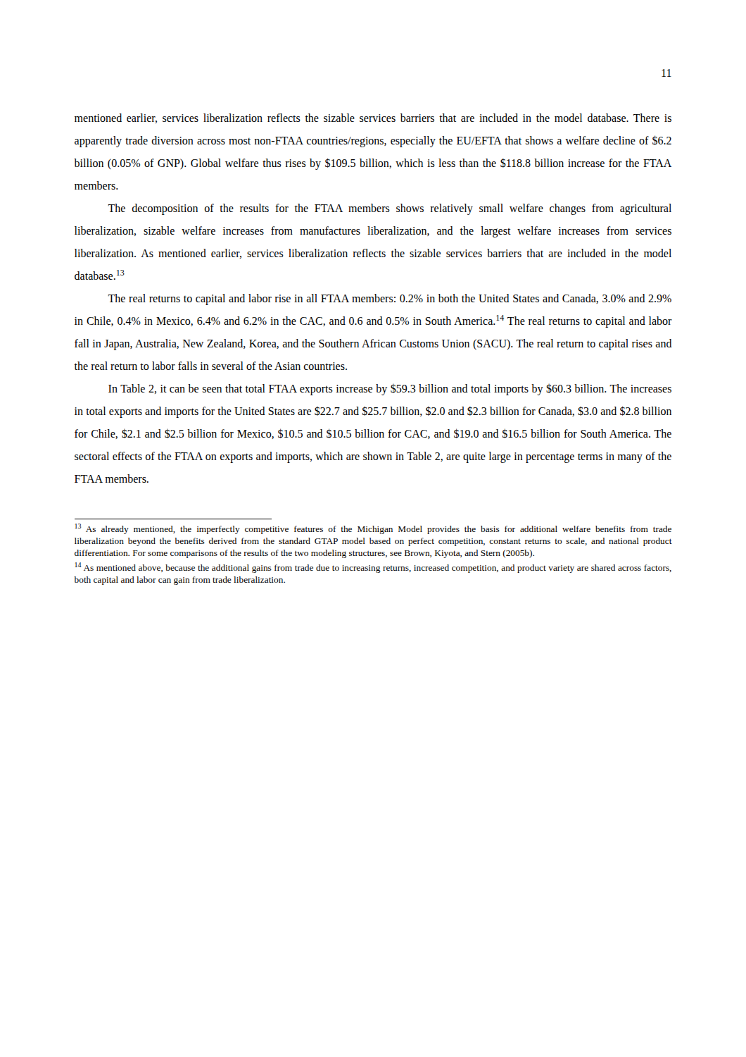11
mentioned earlier, services liberalization reflects the sizable services barriers that are included in the model database. There is apparently trade diversion across most non-FTAA countries/regions, especially the EU/EFTA that shows a welfare decline of $6.2 billion (0.05% of GNP). Global welfare thus rises by $109.5 billion, which is less than the $118.8 billion increase for the FTAA members.
The decomposition of the results for the FTAA members shows relatively small welfare changes from agricultural liberalization, sizable welfare increases from manufactures liberalization, and the largest welfare increases from services liberalization. As mentioned earlier, services liberalization reflects the sizable services barriers that are included in the model database.13
The real returns to capital and labor rise in all FTAA members: 0.2% in both the United States and Canada, 3.0% and 2.9% in Chile, 0.4% in Mexico, 6.4% and 6.2% in the CAC, and 0.6 and 0.5% in South America.14 The real returns to capital and labor fall in Japan, Australia, New Zealand, Korea, and the Southern African Customs Union (SACU). The real return to capital rises and the real return to labor falls in several of the Asian countries.
In Table 2, it can be seen that total FTAA exports increase by $59.3 billion and total imports by $60.3 billion. The increases in total exports and imports for the United States are $22.7 and $25.7 billion, $2.0 and $2.3 billion for Canada, $3.0 and $2.8 billion for Chile, $2.1 and $2.5 billion for Mexico, $10.5 and $10.5 billion for CAC, and $19.0 and $16.5 billion for South America. The sectoral effects of the FTAA on exports and imports, which are shown in Table 2, are quite large in percentage terms in many of the FTAA members.
13 As already mentioned, the imperfectly competitive features of the Michigan Model provides the basis for additional welfare benefits from trade liberalization beyond the benefits derived from the standard GTAP model based on perfect competition, constant returns to scale, and national product differentiation. For some comparisons of the results of the two modeling structures, see Brown, Kiyota, and Stern (2005b).
14 As mentioned above, because the additional gains from trade due to increasing returns, increased competition, and product variety are shared across factors, both capital and labor can gain from trade liberalization.